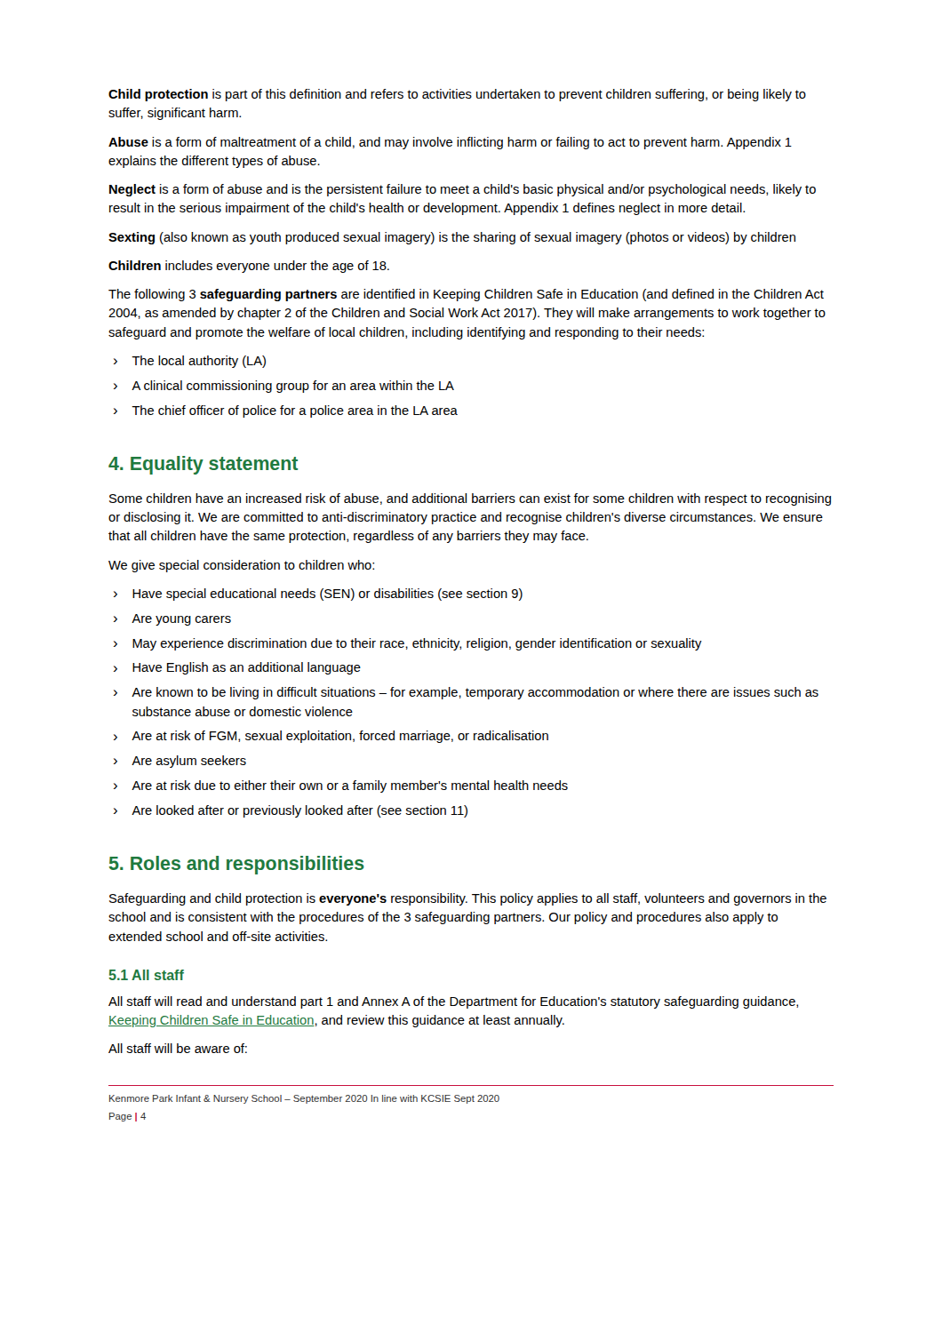Child protection is part of this definition and refers to activities undertaken to prevent children suffering, or being likely to suffer, significant harm.
Abuse is a form of maltreatment of a child, and may involve inflicting harm or failing to act to prevent harm. Appendix 1 explains the different types of abuse.
Neglect is a form of abuse and is the persistent failure to meet a child's basic physical and/or psychological needs, likely to result in the serious impairment of the child's health or development. Appendix 1 defines neglect in more detail.
Sexting (also known as youth produced sexual imagery) is the sharing of sexual imagery (photos or videos) by children
Children includes everyone under the age of 18.
The following 3 safeguarding partners are identified in Keeping Children Safe in Education (and defined in the Children Act 2004, as amended by chapter 2 of the Children and Social Work Act 2017). They will make arrangements to work together to safeguard and promote the welfare of local children, including identifying and responding to their needs:
The local authority (LA)
A clinical commissioning group for an area within the LA
The chief officer of police for a police area in the LA area
4. Equality statement
Some children have an increased risk of abuse, and additional barriers can exist for some children with respect to recognising or disclosing it. We are committed to anti-discriminatory practice and recognise children's diverse circumstances. We ensure that all children have the same protection, regardless of any barriers they may face.
We give special consideration to children who:
Have special educational needs (SEN) or disabilities (see section 9)
Are young carers
May experience discrimination due to their race, ethnicity, religion, gender identification or sexuality
Have English as an additional language
Are known to be living in difficult situations – for example, temporary accommodation or where there are issues such as substance abuse or domestic violence
Are at risk of FGM, sexual exploitation, forced marriage, or radicalisation
Are asylum seekers
Are at risk due to either their own or a family member's mental health needs
Are looked after or previously looked after (see section 11)
5. Roles and responsibilities
Safeguarding and child protection is everyone's responsibility. This policy applies to all staff, volunteers and governors in the school and is consistent with the procedures of the 3 safeguarding partners. Our policy and procedures also apply to extended school and off-site activities.
5.1 All staff
All staff will read and understand part 1 and Annex A of the Department for Education's statutory safeguarding guidance, Keeping Children Safe in Education, and review this guidance at least annually.
All staff will be aware of:
Kenmore Park Infant & Nursery School – September 2020 In line with KCSIE Sept 2020
Page | 4